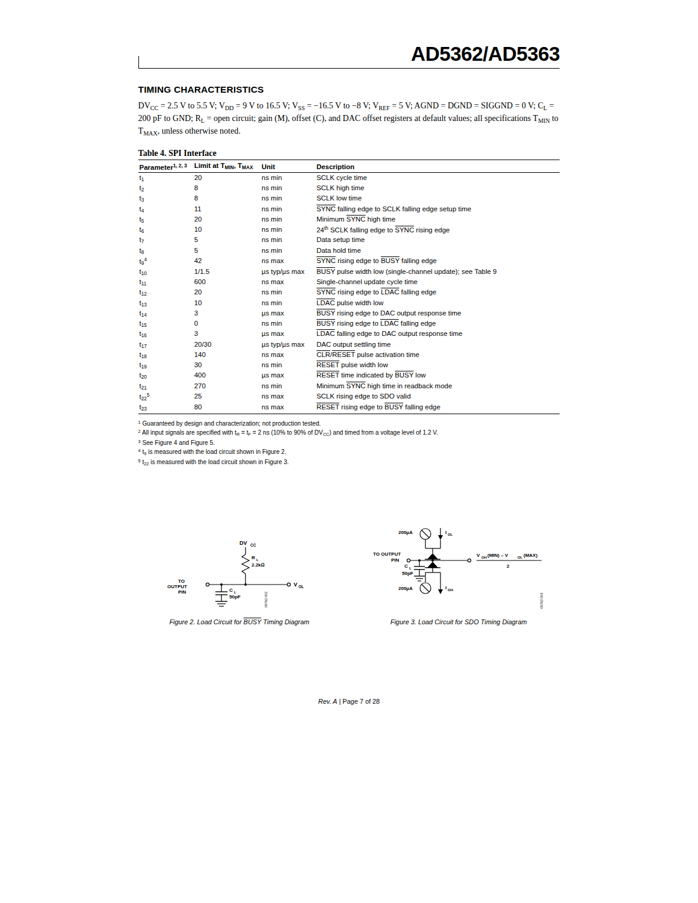AD5362/AD5363
TIMING CHARACTERISTICS
DVCC = 2.5 V to 5.5 V; VDD = 9 V to 16.5 V; VSS = −16.5 V to −8 V; VREF = 5 V; AGND = DGND = SIGGND = 0 V; CL = 200 pF to GND; RL = open circuit; gain (M), offset (C), and DAC offset registers at default values; all specifications TMIN to TMAX, unless otherwise noted.
Table 4. SPI Interface
| Parameter 1, 2, 3 | Limit at T MIN , T MAX | Unit | Description |
| --- | --- | --- | --- |
| t 1 | 20 | ns min | SCLK cycle time |
| t 2 | 8 | ns min | SCLK high time |
| t 3 | 8 | ns min | SCLK low time |
| t 4 | 11 | ns min | SYNC falling edge to SCLK falling edge setup time |
| t 5 | 20 | ns min | Minimum SYNC high time |
| t 6 | 10 | ns min | 24 th SCLK falling edge to SYNC rising edge |
| t 7 | 5 | ns min | Data setup time |
| t 8 | 5 | ns min | Data hold time |
| t 9 4 | 42 | ns max | SYNC rising edge to BUSY falling edge |
| t 10 | 1/1.5 | µs typ/µs max | BUSY pulse width low (single-channel update); see Table 9 |
| t 11 | 600 | ns max | Single-channel update cycle time |
| t 12 | 20 | ns min | SYNC rising edge to LDAC falling edge |
| t 13 | 10 | ns min | LDAC pulse width low |
| t 14 | 3 | µs max | BUSY rising edge to DAC output response time |
| t 15 | 0 | ns min | BUSY rising edge to LDAC falling edge |
| t 16 | 3 | µs max | LDAC falling edge to DAC output response time |
| t 17 | 20/30 | µs typ/µs max | DAC output settling time |
| t 18 | 140 | ns max | CLR / RESET pulse activation time |
| t 19 | 30 | ns min | RESET pulse width low |
| t 20 | 400 | µs max | RESET time indicated by BUSY low |
| t 21 | 270 | ns min | Minimum SYNC high time in readback mode |
| t 22 5 | 25 | ns max | SCLK rising edge to SDO valid |
| t 23 | 80 | ns max | RESET rising edge to BUSY falling edge |
1 Guaranteed by design and characterization; not production tested.
2 All input signals are specified with tR = tF = 2 ns (10% to 90% of DVCC) and timed from a voltage level of 1.2 V.
3 See Figure 4 and Figure 5.
4 t9 is measured with the load circuit shown in Figure 2.
5 t22 is measured with the load circuit shown in Figure 3.
DV CC R L 2.2kΩ V OL TO OUTPUT PIN C L 50pF 05762-002
Figure 2. Load Circuit for BUSY Timing Diagram
200µA I OL TO OUTPUT PIN C L 50pF V OH (MIN) – V OL (MAX) 2 200µA I OH 05762-003
Figure 3. Load Circuit for SDO Timing Diagram
Rev. A | Page 7 of 28